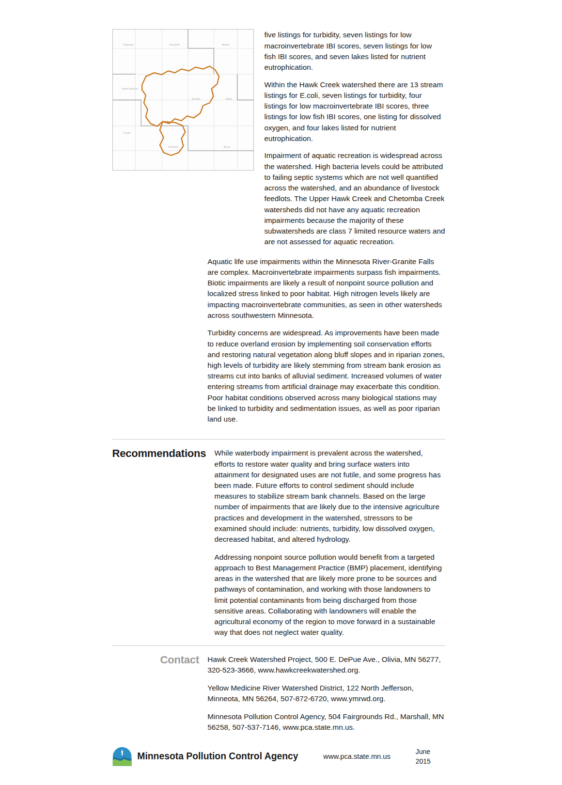Chippewa Kandiyohi Meeker Yellow Medicine Renville Sibley Lincoln Redwood Brown
five listings for turbidity, seven listings for low macroinvertebrate IBI scores, seven listings for low fish IBI scores, and seven lakes listed for nutrient eutrophication.
Within the Hawk Creek watershed there are 13 stream listings for E.coli, seven listings for turbidity, four listings for low macroinvertebrate IBI scores, three listings for low fish IBI scores, one listing for dissolved oxygen, and four lakes listed for nutrient eutrophication.
Impairment of aquatic recreation is widespread across the watershed. High bacteria levels could be attributed to failing septic systems which are not well quantified across the watershed, and an abundance of livestock feedlots. The Upper Hawk Creek and Chetomba Creek watersheds did not have any aquatic recreation impairments because the majority of these subwatersheds are class 7 limited resource waters and are not assessed for aquatic recreation.
Aquatic life use impairments within the Minnesota River-Granite Falls are complex. Macroinvertebrate impairments surpass fish impairments. Biotic impairments are likely a result of nonpoint source pollution and localized stress linked to poor habitat. High nitrogen levels likely are impacting macroinvertebrate communities, as seen in other watersheds across southwestern Minnesota.
Turbidity concerns are widespread. As improvements have been made to reduce overland erosion by implementing soil conservation efforts and restoring natural vegetation along bluff slopes and in riparian zones, high levels of turbidity are likely stemming from stream bank erosion as streams cut into banks of alluvial sediment. Increased volumes of water entering streams from artificial drainage may exacerbate this condition. Poor habitat conditions observed across many biological stations may be linked to turbidity and sedimentation issues, as well as poor riparian land use.
Recommendations
While waterbody impairment is prevalent across the watershed, efforts to restore water quality and bring surface waters into attainment for designated uses are not futile, and some progress has been made. Future efforts to control sediment should include measures to stabilize stream bank channels. Based on the large number of impairments that are likely due to the intensive agriculture practices and development in the watershed, stressors to be examined should include: nutrients, turbidity, low dissolved oxygen, decreased habitat, and altered hydrology.
Addressing nonpoint source pollution would benefit from a targeted approach to Best Management Practice (BMP) placement, identifying areas in the watershed that are likely more prone to be sources and pathways of contamination, and working with those landowners to limit potential contaminants from being discharged from those sensitive areas. Collaborating with landowners will enable the agricultural economy of the region to move forward in a sustainable way that does not neglect water quality.
Contact
Hawk Creek Watershed Project, 500 E. DePue Ave., Olivia, MN 56277, 320-523-3666, www.hawkcreekwatershed.org.
Yellow Medicine River Watershed District, 122 North Jefferson, Minneota, MN 56264, 507-872-6720, www.ymrwd.org.
Minnesota Pollution Control Agency, 504 Fairgrounds Rd., Marshall, MN 56258, 507-537-7146, www.pca.state.mn.us.
Minnesota Pollution Control Agency
www.pca.state.mn.us
June 2015